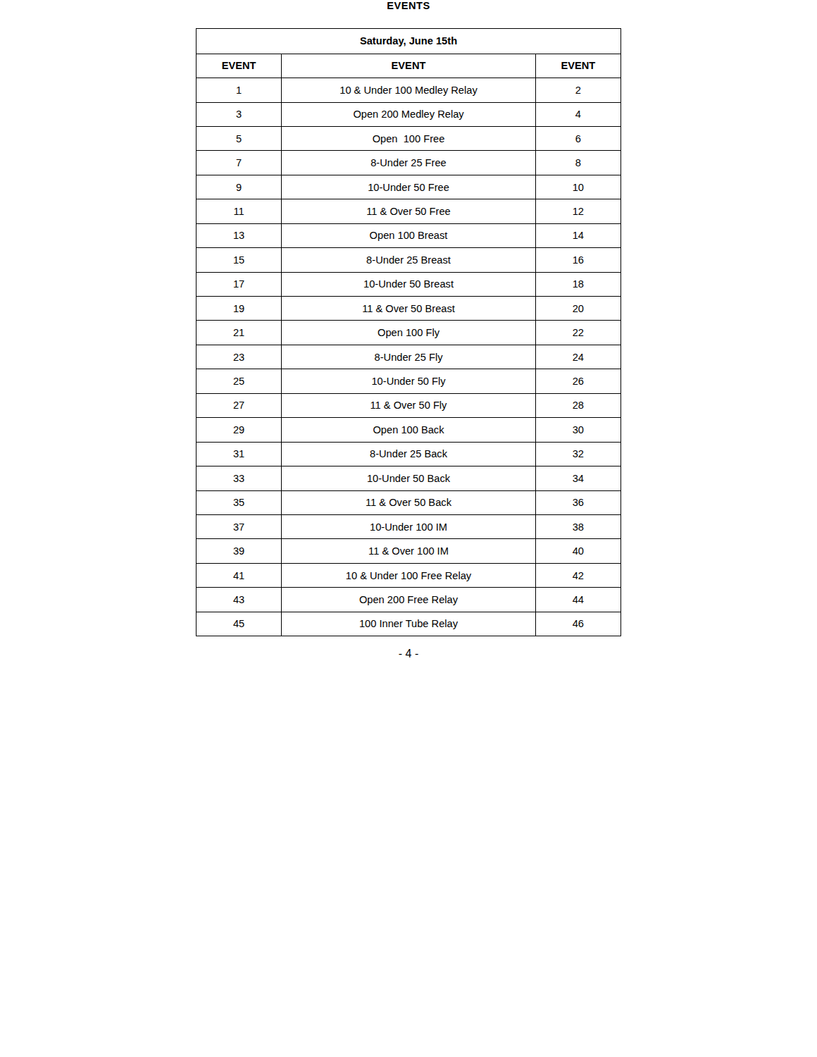EVENTS
Saturday, June 15th
| EVENT | EVENT | EVENT |
| --- | --- | --- |
| 1 | 10 & Under 100 Medley Relay | 2 |
| 3 | Open 200 Medley Relay | 4 |
| 5 | Open 100 Free | 6 |
| 7 | 8-Under 25 Free | 8 |
| 9 | 10-Under 50 Free | 10 |
| 11 | 11 & Over 50 Free | 12 |
| 13 | Open 100 Breast | 14 |
| 15 | 8-Under 25 Breast | 16 |
| 17 | 10-Under 50 Breast | 18 |
| 19 | 11 & Over 50 Breast | 20 |
| 21 | Open 100 Fly | 22 |
| 23 | 8-Under 25 Fly | 24 |
| 25 | 10-Under 50 Fly | 26 |
| 27 | 11 & Over 50 Fly | 28 |
| 29 | Open 100 Back | 30 |
| 31 | 8-Under 25 Back | 32 |
| 33 | 10-Under 50 Back | 34 |
| 35 | 11 & Over 50 Back | 36 |
| 37 | 10-Under 100 IM | 38 |
| 39 | 11 & Over 100 IM | 40 |
| 41 | 10 & Under 100 Free Relay | 42 |
| 43 | Open 200 Free Relay | 44 |
| 45 | 100 Inner Tube Relay | 46 |
- 4 -